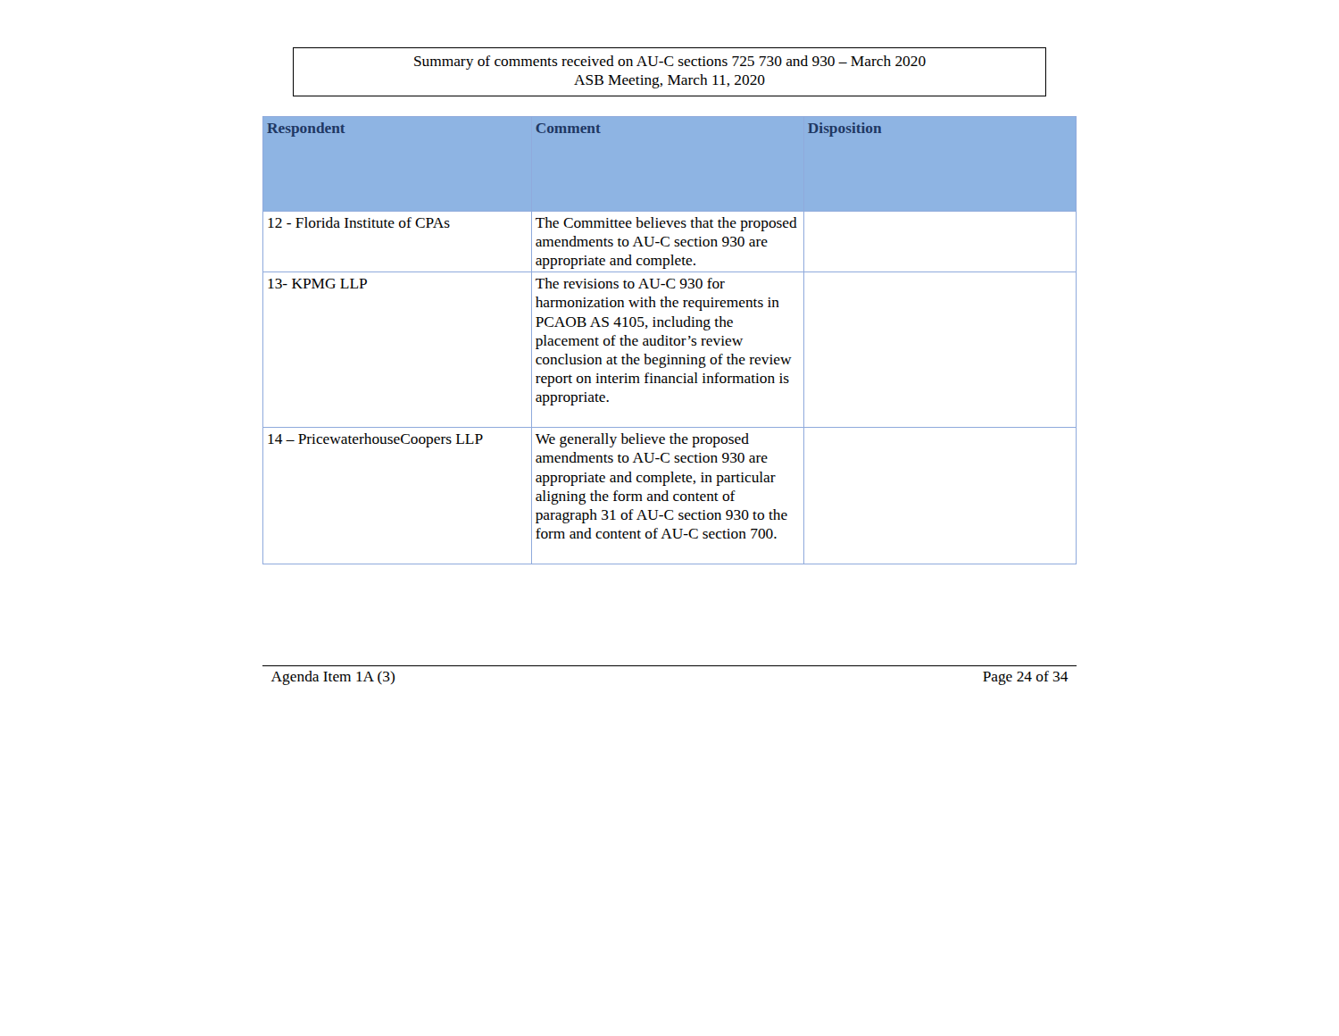Summary of comments received on AU-C sections 725 730 and 930 – March 2020
ASB Meeting, March 11, 2020
| Respondent | Comment | Disposition |
| --- | --- | --- |
| 12 - Florida Institute of CPAs | The Committee believes that the proposed amendments to AU-C section 930 are appropriate and complete. | |
| 13- KPMG LLP | The revisions to AU-C 930 for harmonization with the requirements in PCAOB AS 4105, including the placement of the auditor’s review conclusion at the beginning of the review report on interim financial information is appropriate. | |
| 14 – PricewaterhouseCoopers LLP | We generally believe the proposed amendments to AU-C section 930 are appropriate and complete, in particular aligning the form and content of paragraph 31 of AU-C section 930 to the form and content of AU-C section 700. | |
Agenda Item 1A (3)
Page 24 of 34